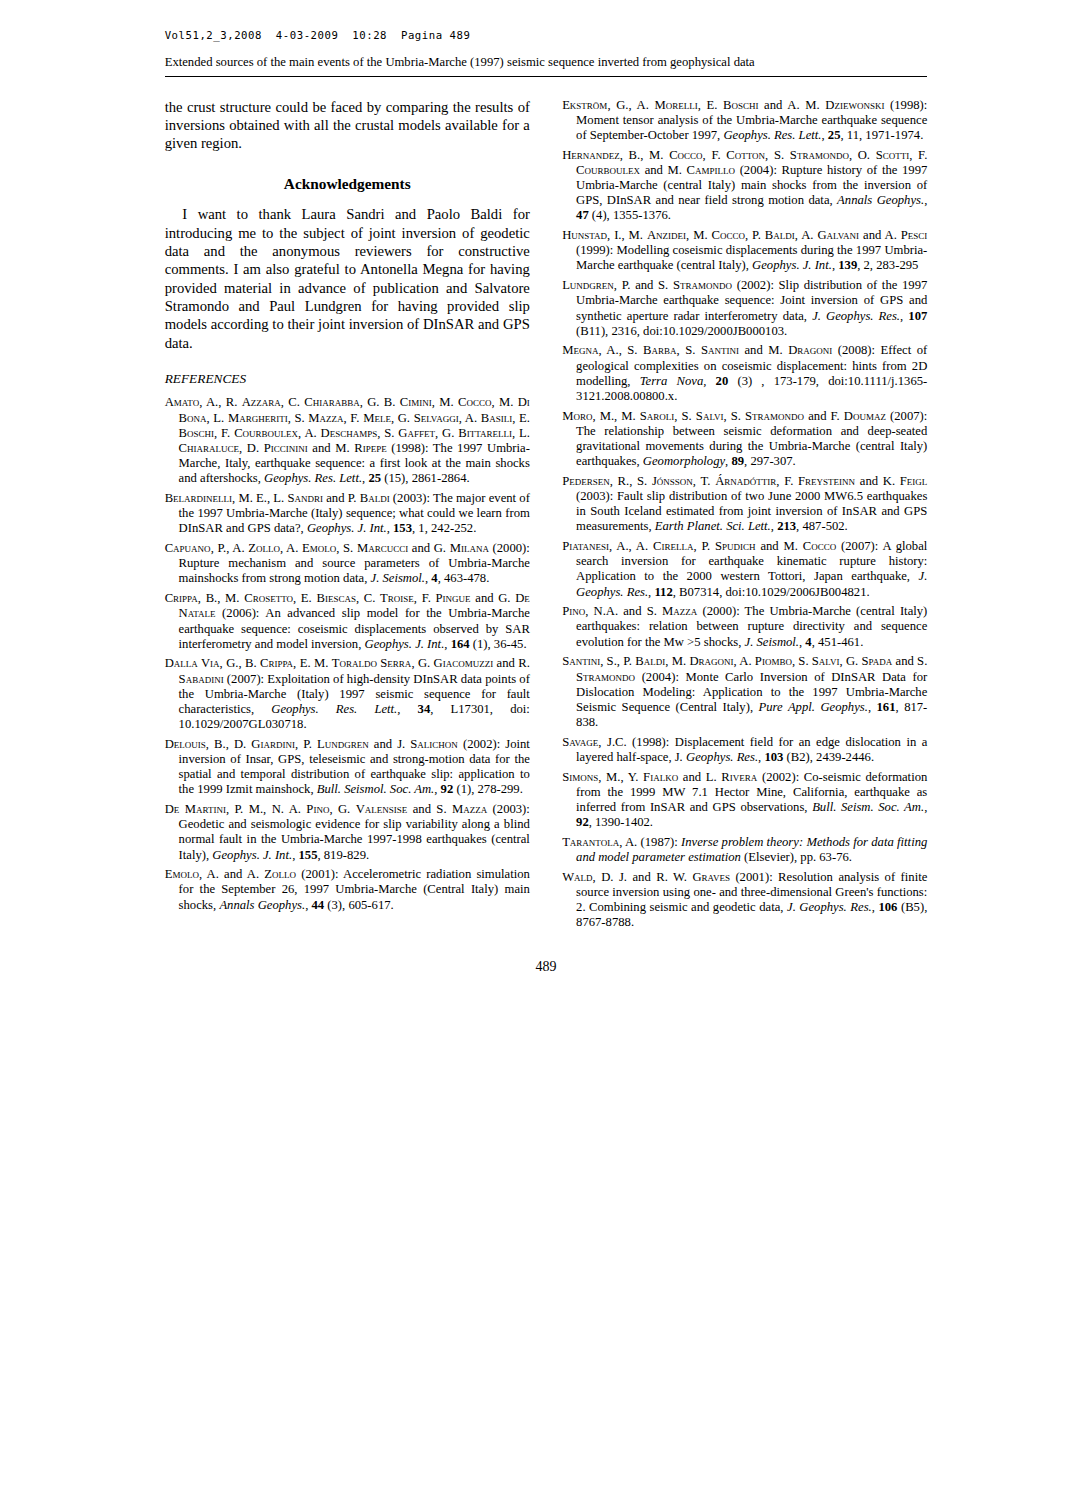Vol51,2_3,2008 4-03-2009 10:28 Pagina 489
Extended sources of the main events of the Umbria-Marche (1997) seismic sequence inverted from geophysical data
the crust structure could be faced by comparing the results of inversions obtained with all the crustal models available for a given region.
Acknowledgements
I want to thank Laura Sandri and Paolo Baldi for introducing me to the subject of joint inversion of geodetic data and the anonymous reviewers for constructive comments. I am also grateful to Antonella Megna for having provided material in advance of publication and Salvatore Stramondo and Paul Lundgren for having provided slip models according to their joint inversion of DInSAR and GPS data.
REFERENCES
Amato, A., R. Azzara, C. Chiarabba, G. B. Cimini, M. Cocco, M. Di Bona, L. Margheriti, S. Mazza, F. Mele, G. Selvaggi, A. Basili, E. Boschi, F. Courboulex, A. Deschamps, S. Gaffet, G. Bittarelli, L. Chiaraluce, D. Piccinini and M. Ripepe (1998): The 1997 Umbria-Marche, Italy, earthquake sequence: a first look at the main shocks and aftershocks, Geophys. Res. Lett., 25 (15), 2861-2864.
Belardinelli, M. E., L. Sandri and P. Baldi (2003): The major event of the 1997 Umbria-Marche (Italy) sequence; what could we learn from DInSAR and GPS data?, Geophys. J. Int., 153, 1, 242-252.
Capuano, P., A. Zollo, A. Emolo, S. Marcucci and G. Milana (2000): Rupture mechanism and source parameters of Umbria-Marche mainshocks from strong motion data, J. Seismol., 4, 463-478.
Crippa, B., M. Crosetto, E. Biescas, C. Troise, F. Pingue and G. De Natale (2006): An advanced slip model for the Umbria-Marche earthquake sequence: coseismic displacements observed by SAR interferometry and model inversion, Geophys. J. Int., 164 (1), 36-45.
Dalla Via, G., B. Crippa, E. M. Toraldo Serra, G. Giacomuzzi and R. Sabadini (2007): Exploitation of high-density DInSAR data points of the Umbria-Marche (Italy) 1997 seismic sequence for fault characteristics, Geophys. Res. Lett., 34, L17301, doi: 10.1029/2007GL030718.
Delouis, B., D. Giardini, P. Lundgren and J. Salichon (2002): Joint inversion of Insar, GPS, teleseismic and strong-motion data for the spatial and temporal distribution of earthquake slip: application to the 1999 Izmit mainshock, Bull. Seismol. Soc. Am., 92 (1), 278-299.
De Martini, P. M., N. A. Pino, G. Valensise and S. Mazza (2003): Geodetic and seismologic evidence for slip variability along a blind normal fault in the Umbria-Marche 1997-1998 earthquakes (central Italy), Geophys. J. Int., 155, 819-829.
Emolo, A. and A. Zollo (2001): Accelerometric radiation simulation for the September 26, 1997 Umbria-Marche (Central Italy) main shocks, Annals Geophys., 44 (3), 605-617.
Ekström, G., A. Morelli, E. Boschi and A. M. Dziewonski (1998): Moment tensor analysis of the Umbria-Marche earthquake sequence of September-October 1997, Geophys. Res. Lett., 25, 11, 1971-1974.
Hernandez, B., M. Cocco, F. Cotton, S. Stramondo, O. Scotti, F. Courboulex and M. Campillo (2004): Rupture history of the 1997 Umbria-Marche (central Italy) main shocks from the inversion of GPS, DInSAR and near field strong motion data, Annals Geophys., 47 (4), 1355-1376.
Hunstad, I., M. Anzidei, M. Cocco, P. Baldi, A. Galvani and A. Pesci (1999): Modelling coseismic displacements during the 1997 Umbria-Marche earthquake (central Italy), Geophys. J. Int., 139, 2, 283-295
Lundgren, P. and S. Stramondo (2002): Slip distribution of the 1997 Umbria-Marche earthquake sequence: Joint inversion of GPS and synthetic aperture radar interferometry data, J. Geophys. Res., 107 (B11), 2316, doi:10.1029/2000JB000103.
Megna, A., S. Barba, S. Santini and M. Dragoni (2008): Effect of geological complexities on coseismic displacement: hints from 2D modelling, Terra Nova, 20 (3) , 173-179, doi:10.1111/j.1365-3121.2008.00800.x.
Moro, M., M. Saroli, S. Salvi, S. Stramondo and F. Doumaz (2007): The relationship between seismic deformation and deep-seated gravitational movements during the Umbria-Marche (central Italy) earthquakes, Geomorphology, 89, 297-307.
Pedersen, R., S. Jónsson, T. Árnadóttir, F. Freysteinn and K. Feigl (2003): Fault slip distribution of two June 2000 MW6.5 earthquakes in South Iceland estimated from joint inversion of InSAR and GPS measurements, Earth Planet. Sci. Lett., 213, 487-502.
Piatanesi, A., A. Cirella, P. Spudich and M. Cocco (2007): A global search inversion for earthquake kinematic rupture history: Application to the 2000 western Tottori, Japan earthquake, J. Geophys. Res., 112, B07314, doi:10.1029/2006JB004821.
Pino, N.A. and S. Mazza (2000): The Umbria-Marche (central Italy) earthquakes: relation between rupture directivity and sequence evolution for the Mw >5 shocks, J. Seismol., 4, 451-461.
Santini, S., P. Baldi, M. Dragoni, A. Piombo, S. Salvi, G. Spada and S. Stramondo (2004): Monte Carlo Inversion of DInSAR Data for Dislocation Modeling: Application to the 1997 Umbria-Marche Seismic Sequence (Central Italy), Pure Appl. Geophys., 161, 817-838.
Savage, J.C. (1998): Displacement field for an edge dislocation in a layered half-space, J. Geophys. Res., 103 (B2), 2439-2446.
Simons, M., Y. Fialko and L. Rivera (2002): Co-seismic deformation from the 1999 MW 7.1 Hector Mine, California, earthquake as inferred from InSAR and GPS observations, Bull. Seism. Soc. Am., 92, 1390-1402.
Tarantola, A. (1987): Inverse problem theory: Methods for data fitting and model parameter estimation (Elsevier), pp. 63-76.
Wald, D. J. and R. W. Graves (2001): Resolution analysis of finite source inversion using one- and three-dimensional Green's functions: 2. Combining seismic and geodetic data, J. Geophys. Res., 106 (B5), 8767-8788.
489